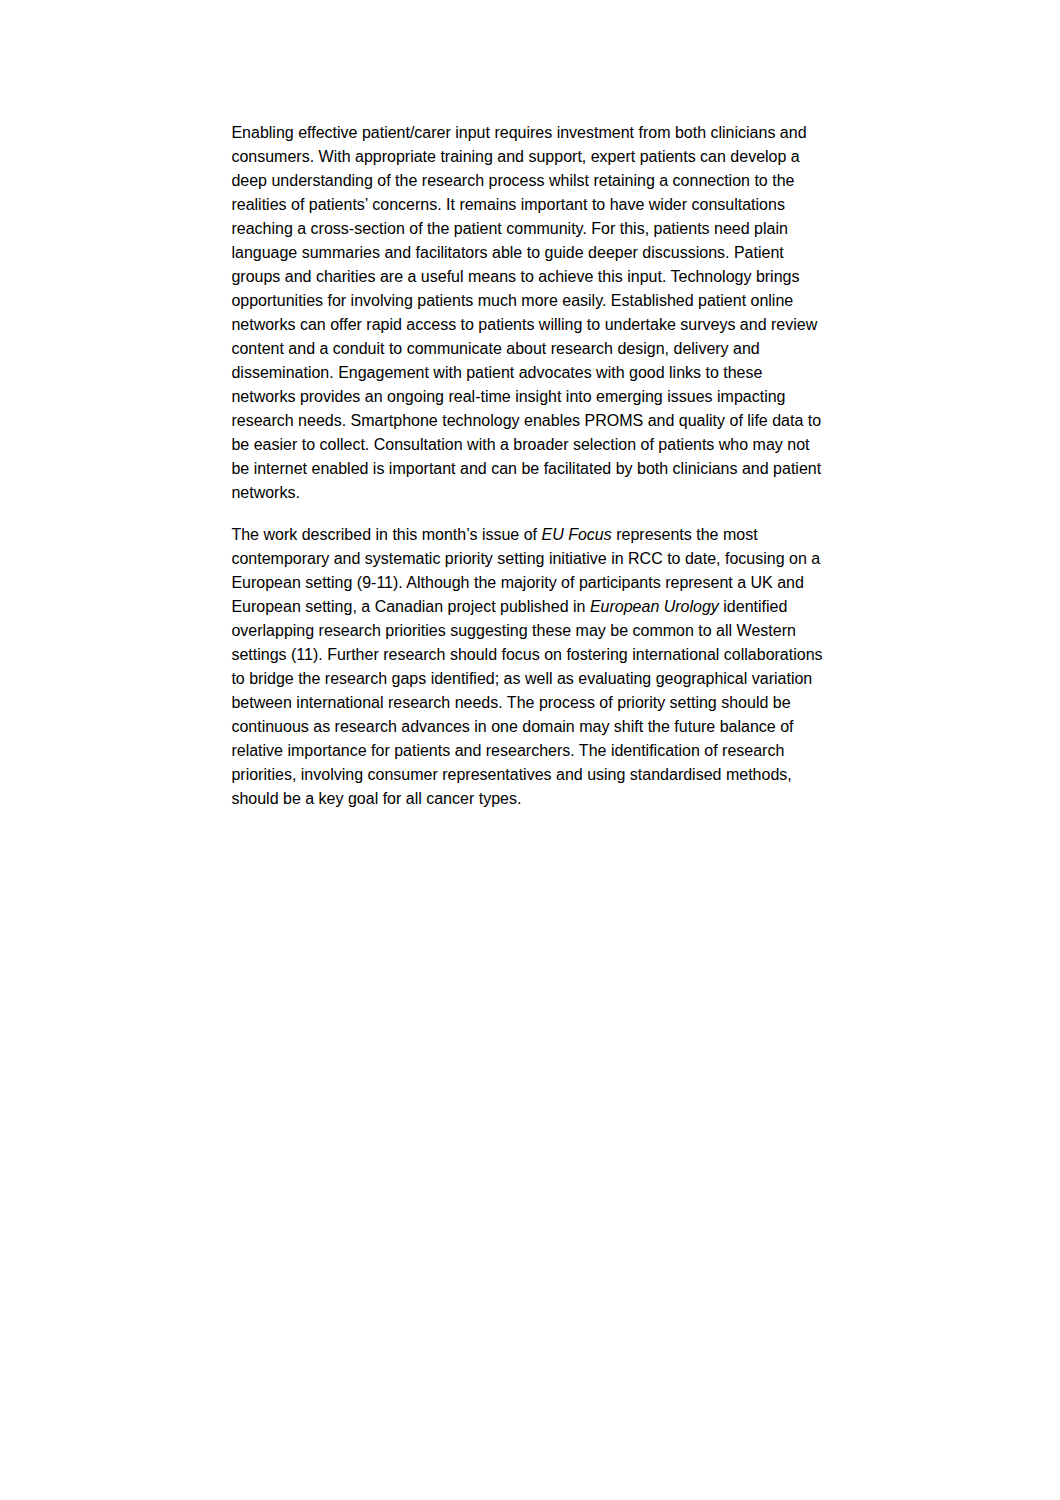Enabling effective patient/carer input requires investment from both clinicians and consumers. With appropriate training and support, expert patients can develop a deep understanding of the research process whilst retaining a connection to the realities of patients’ concerns. It remains important to have wider consultations reaching a cross-section of the patient community. For this, patients need plain language summaries and facilitators able to guide deeper discussions. Patient groups and charities are a useful means to achieve this input. Technology brings opportunities for involving patients much more easily. Established patient online networks can offer rapid access to patients willing to undertake surveys and review content and a conduit to communicate about research design, delivery and dissemination. Engagement with patient advocates with good links to these networks provides an ongoing real-time insight into emerging issues impacting research needs. Smartphone technology enables PROMS and quality of life data to be easier to collect. Consultation with a broader selection of patients who may not be internet enabled is important and can be facilitated by both clinicians and patient networks.
The work described in this month’s issue of EU Focus represents the most contemporary and systematic priority setting initiative in RCC to date, focusing on a European setting (9-11). Although the majority of participants represent a UK and European setting, a Canadian project published in European Urology identified overlapping research priorities suggesting these may be common to all Western settings (11). Further research should focus on fostering international collaborations to bridge the research gaps identified; as well as evaluating geographical variation between international research needs. The process of priority setting should be continuous as research advances in one domain may shift the future balance of relative importance for patients and researchers. The identification of research priorities, involving consumer representatives and using standardised methods, should be a key goal for all cancer types.